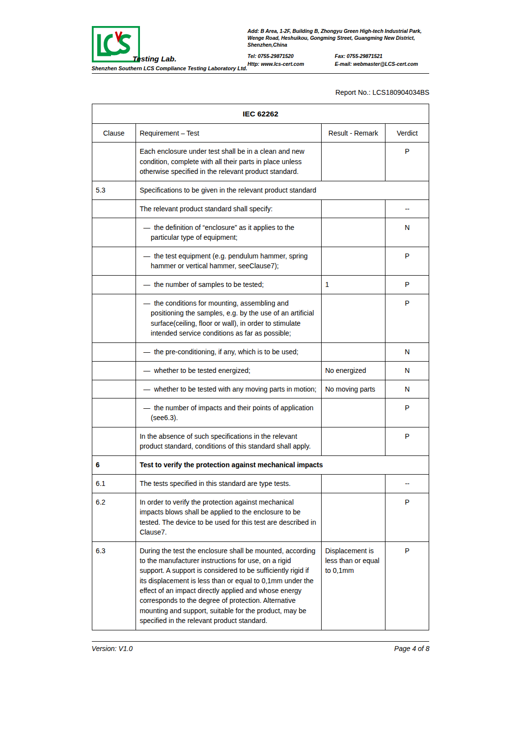Testing Lab.
Shenzhen Southern LCS Compliance Testing Laboratory Ltd.
Add: B Area, 1-2F, Building B, Zhongyu Green High-tech Industrial Park,
Wenge Road, Heshuikou, Gongming Street, Guangming New District,
Shenzhen,China
Tel: 0755-29871520
Fax: 0755-29871521
Http: www.lcs-cert.com
E-mail: webmaster@LCS-cert.com
Report No.: LCS180904034BS
| IEC 62262 |
| --- |
| Clause | Requirement – Test | Result - Remark | Verdict |
| | Each enclosure under test shall be in a clean and new condition, complete with all their parts in place unless otherwise specified in the relevant product standard. | | P |
| 5.3 | Specifications to be given in the relevant product standard |
| | The relevant product standard shall specify: | | -- |
| | — the definition of “enclosure” as it applies to the particular type of equipment; | | N |
| | — the test equipment (e.g. pendulum hammer, spring hammer or vertical hammer, seeClause7); | | P |
| | — the number of samples to be tested; | 1 | P |
| | — the conditions for mounting, assembling and positioning the samples, e.g. by the use of an artificial surface(ceiling, floor or wall), in order to stimulate intended service conditions as far as possible; | | P |
| | — the pre-conditioning, if any, which is to be used; | | N |
| | — whether to be tested energized; | No energized | N |
| | — whether to be tested with any moving parts in motion; | No moving parts | N |
| | — the number of impacts and their points of application (see6.3). | | P |
| | In the absence of such specifications in the relevant product standard, conditions of this standard shall apply. | | P |
| 6 | Test to verify the protection against mechanical impacts |
| 6.1 | The tests specified in this standard are type tests. | | -- |
| 6.2 | In order to verify the protection against mechanical impacts blows shall be applied to the enclosure to be tested. The device to be used for this test are described in Clause7. | | P |
| 6.3 | During the test the enclosure shall be mounted, according to the manufacturer instructions for use, on a rigid support. A support is considered to be sufficiently rigid if its displacement is less than or equal to 0,1mm under the effect of an impact directly applied and whose energy corresponds to the degree of protection. Alternative mounting and support, suitable for the product, may be specified in the relevant product standard. | Displacement is less than or equal to 0,1mm | P |
Version: V1.0
Page 4 of 8